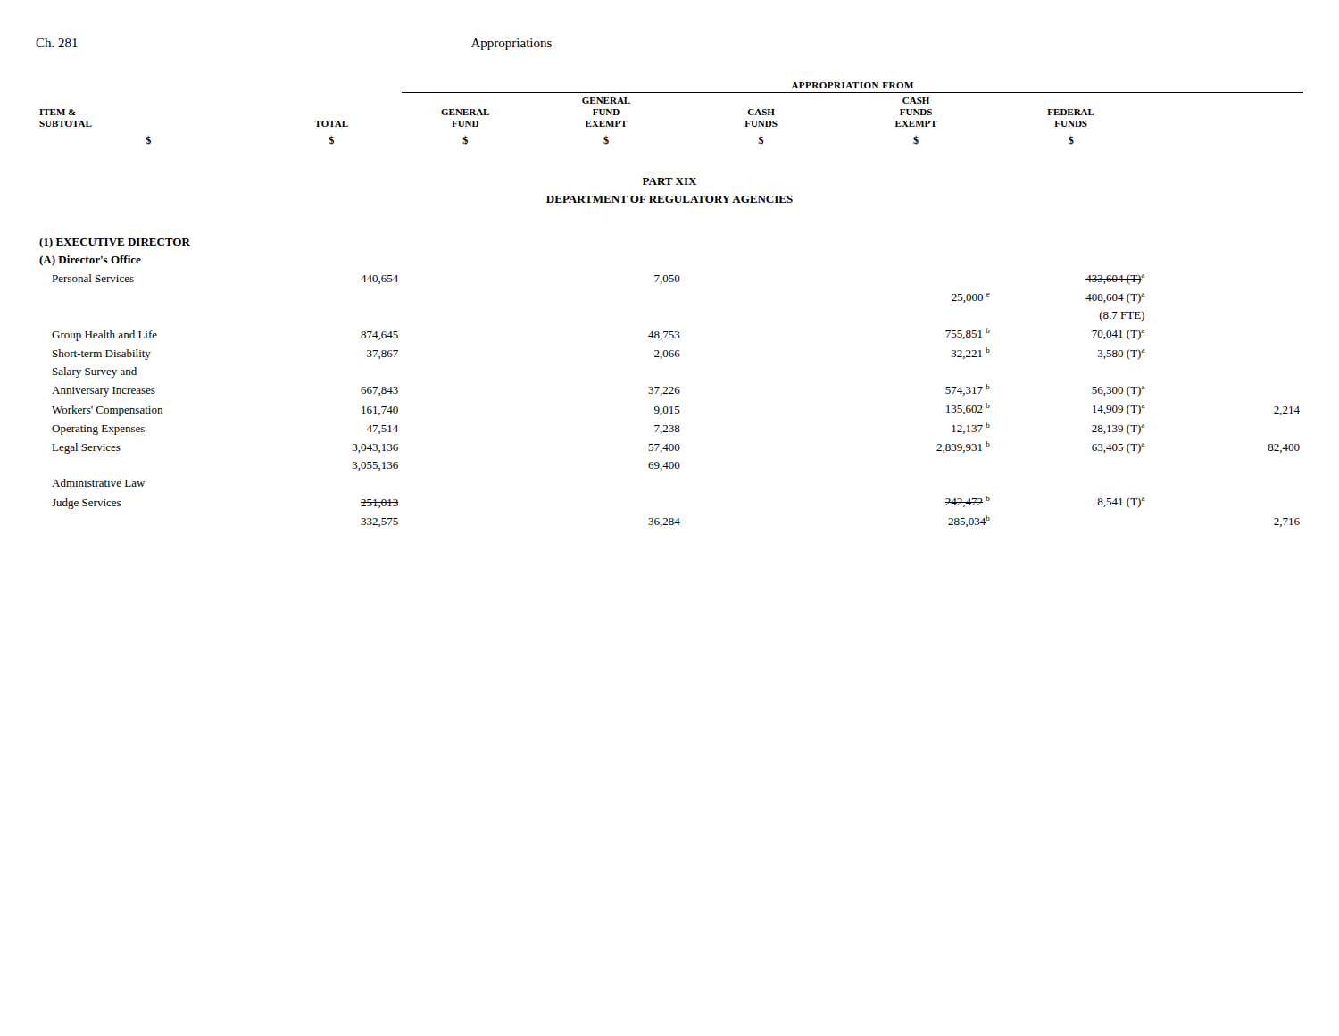Ch. 281
Appropriations
| | | APPROPRIATION FROM |
| ITEM & SUBTOTAL | TOTAL | GENERAL FUND | GENERAL FUND EXEMPT | CASH FUNDS | CASH FUNDS EXEMPT | FEDERAL FUNDS | |
| $ | $ | $ | $ | $ | $ | $ | |
| PART XIX |
| DEPARTMENT OF REGULATORY AGENCIES |
| (1) EXECUTIVE DIRECTOR |
| (A) Director's Office |
| Personal Services | 440,654 | | 7,050 | | | 433,604 (T) a | |
| | | | | | 25,000 e | 408,604 (T) a | |
| | | | | | | (8.7 FTE) | |
| Group Health and Life | 874,645 | | 48,753 | | 755,851 b | 70,041 (T) a | |
| Short-term Disability | 37,867 | | 2,066 | | 32,221 b | 3,580 (T) a | |
| Salary Survey and | | | | | | | |
| Anniversary Increases | 667,843 | | 37,226 | | 574,317 b | 56,300 (T) a | |
| Workers' Compensation | 161,740 | | 9,015 | | 135,602 b | 14,909 (T) a | 2,214 |
| Operating Expenses | 47,514 | | 7,238 | | 12,137 b | 28,139 (T) a | |
| Legal Services | 3,043,136 | | 57,400 | | 2,839,931 b | 63,405 (T) a | 82,400 |
| | 3,055,136 | | 69,400 | | | | |
| Administrative Law | | | | | | | |
| Judge Services | 251,013 | | | | 242,472 b | 8,541 (T) a | |
| | 332,575 | | 36,284 | | 285,034 b | | 2,716 |